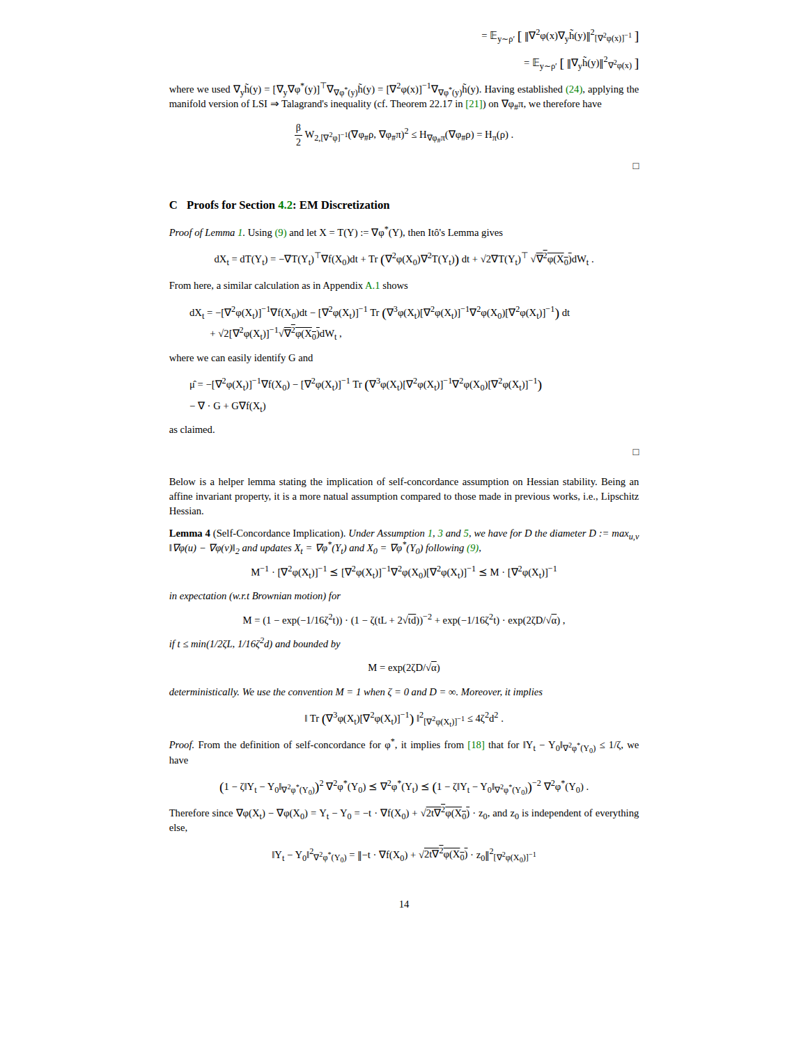= 𝔼y∼ρ′ [ ‖∇2φ(x)∇yh̃(y)‖2[∇2φ(x)]−1 ]
= 𝔼y∼ρ′ [ ‖∇yh̃(y)‖2∇2φ(x) ]
where we used ∇yh̃(y) = [∇y∇φ*(y)]⊤∇∇φ*(y)h̃(y) = [∇2φ(x)]−1∇∇φ*(y)h̃(y). Having established (24), applying the manifold version of LSI ⇒ Talagrand's inequality (cf. Theorem 22.17 in [21]) on ∇φ#π, we therefore have
β 2 W2,[∇2φ]−1(∇φ#ρ, ∇φ#π)2 ≤ H∇φ#π(∇φ#ρ) = Hπ(ρ) .
□
CProofs for Section 4.2: EM Discretization
Proof of Lemma 1. Using (9) and let X = T(Y) := ∇φ*(Y), then Itô's Lemma gives
dXt = dT(Yt) = −∇T(Yt)⊤∇f(X0)dt + Tr (∇2φ(X0)∇2T(Yt)) dt + √2∇T(Yt)⊤ √∇2φ(X0) dWt .
From here, a similar calculation as in Appendix A.1 shows
dXt = −[∇2φ(Xt)]−1∇f(X0)dt − [∇2φ(Xt)]−1 Tr (∇3φ(Xt)[∇2φ(Xt)]−1∇2φ(X0)[∇2φ(Xt)]−1) dt
+ √2[∇2φ(Xt)]−1√∇2φ(X0) dWt ,
where we can easily identify G and
μ̂ = −[∇2φ(Xt)]−1∇f(X0) − [∇2φ(Xt)]−1 Tr (∇3φ(Xt)[∇2φ(Xt)]−1∇2φ(X0)[∇2φ(Xt)]−1)
− ∇ · G + G∇f(Xt)
as claimed.
□
Below is a helper lemma stating the implication of self-concordance assumption on Hessian stability. Being an affine invariant property, it is a more natual assumption compared to those made in previous works, i.e., Lipschitz Hessian.
Lemma 4 (Self-Concordance Implication). Under Assumption 1, 3 and 5, we have for D the diameter D := maxu,v ‖∇φ(u) − ∇φ(v)‖2 and updates Xt = ∇φ*(Yt) and X0 = ∇φ*(Y0) following (9),
M−1 · [∇2φ(Xt)]−1 ⪯ [∇2φ(Xt)]−1∇2φ(X0)[∇2φ(Xt)]−1 ⪯ M · [∇2φ(Xt)]−1
in expectation (w.r.t Brownian motion) for
M = (1 − exp(−1/16ζ2t)) · (1 − ζ(tL + 2√td))−2 + exp(−1/16ζ2t) · exp(2ζD/√α) ,
if t ≤ min(1/2ζL, 1/16ζ2d) and bounded by
M = exp(2ζD/√α)
deterministically. We use the convention M = 1 when ζ = 0 and D = ∞. Moreover, it implies
‖ Tr (∇3φ(Xt)[∇2φ(Xt)]−1) ‖2[∇2φ(Xt)]−1 ≤ 4ζ2d2 .
Proof. From the definition of self-concordance for φ*, it implies from [18] that for ‖Yt − Y0‖∇2φ*(Y0) ≤ 1/ζ, we have
(1 − ζ‖Yt − Y0‖∇2φ*(Y0))2 ∇2φ*(Y0) ⪯ ∇2φ*(Yt) ⪯ (1 − ζ‖Yt − Y0‖∇2φ*(Y0))−2 ∇2φ*(Y0) .
Therefore since ∇φ(Xt) − ∇φ(X0) = Yt − Y0 = −t · ∇f(X0) + √2t∇2φ(X0) · z0, and z0 is independent of everything else,
‖Yt − Y0‖2∇2φ*(Y0) = ‖−t · ∇f(X0) + √2t∇2φ(X0) · z0‖2[∇2φ(X0)]−1
14